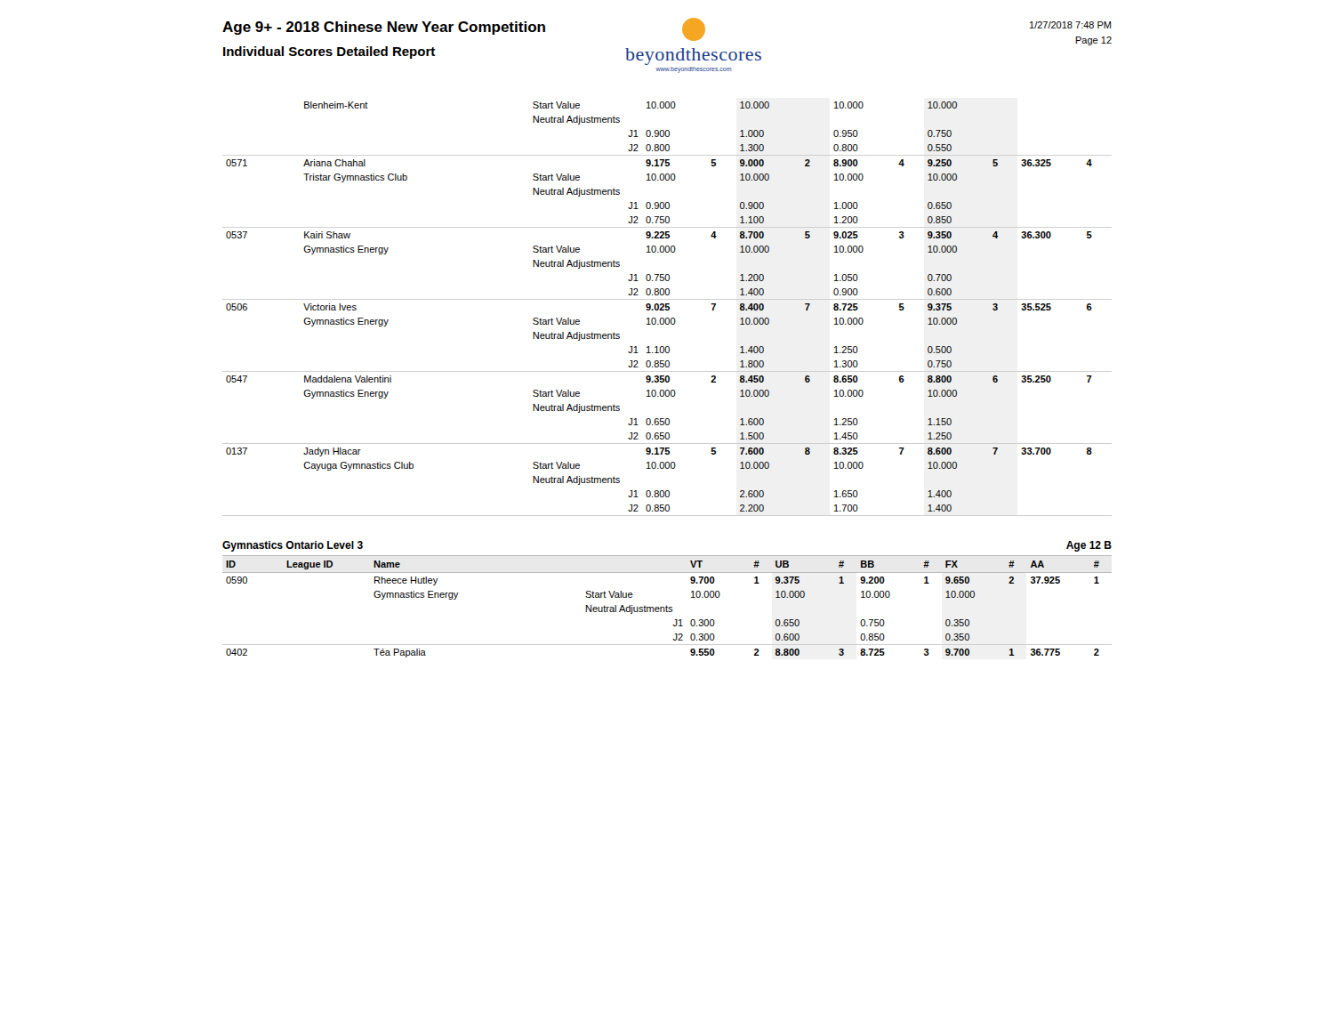Age 9+ - 2018 Chinese New Year Competition
Individual Scores Detailed Report
beyondthescores
www.beyondthescores.com
1/27/2018 7:48 PM
Page 12
| | Blenheim-Kent | Start Value | 10.000 | | 10.000 | | 10.000 | | 10.000 | | | |
| | | Neutral Adjustments | | | | | | | | | | |
| | | J1 | 0.900 | | 1.000 | | 0.950 | | 0.750 | | | |
| | | J2 | 0.800 | | 1.300 | | 0.800 | | 0.550 | | | |
| 0571 | Ariana Chahal | | 9.175 | 5 | 9.000 | 2 | 8.900 | 4 | 9.250 | 5 | 36.325 | 4 |
| | Tristar Gymnastics Club | Start Value | 10.000 | | 10.000 | | 10.000 | | 10.000 | | | |
| | | Neutral Adjustments | | | | | | | | | | |
| | | J1 | 0.900 | | 0.900 | | 1.000 | | 0.650 | | | |
| | | J2 | 0.750 | | 1.100 | | 1.200 | | 0.850 | | | |
| 0537 | Kairi Shaw | | 9.225 | 4 | 8.700 | 5 | 9.025 | 3 | 9.350 | 4 | 36.300 | 5 |
| | Gymnastics Energy | Start Value | 10.000 | | 10.000 | | 10.000 | | 10.000 | | | |
| | | Neutral Adjustments | | | | | | | | | | |
| | | J1 | 0.750 | | 1.200 | | 1.050 | | 0.700 | | | |
| | | J2 | 0.800 | | 1.400 | | 0.900 | | 0.600 | | | |
| 0506 | Victoria Ives | | 9.025 | 7 | 8.400 | 7 | 8.725 | 5 | 9.375 | 3 | 35.525 | 6 |
| | Gymnastics Energy | Start Value | 10.000 | | 10.000 | | 10.000 | | 10.000 | | | |
| | | Neutral Adjustments | | | | | | | | | | |
| | | J1 | 1.100 | | 1.400 | | 1.250 | | 0.500 | | | |
| | | J2 | 0.850 | | 1.800 | | 1.300 | | 0.750 | | | |
| 0547 | Maddalena Valentini | | 9.350 | 2 | 8.450 | 6 | 8.650 | 6 | 8.800 | 6 | 35.250 | 7 |
| | Gymnastics Energy | Start Value | 10.000 | | 10.000 | | 10.000 | | 10.000 | | | |
| | | Neutral Adjustments | | | | | | | | | | |
| | | J1 | 0.650 | | 1.600 | | 1.250 | | 1.150 | | | |
| | | J2 | 0.650 | | 1.500 | | 1.450 | | 1.250 | | | |
| 0137 | Jadyn Hlacar | | 9.175 | 5 | 7.600 | 8 | 8.325 | 7 | 8.600 | 7 | 33.700 | 8 |
| | Cayuga Gymnastics Club | Start Value | 10.000 | | 10.000 | | 10.000 | | 10.000 | | | |
| | | Neutral Adjustments | | | | | | | | | | |
| | | J1 | 0.800 | | 2.600 | | 1.650 | | 1.400 | | | |
| | | J2 | 0.850 | | 2.200 | | 1.700 | | 1.400 | | | |
Gymnastics Ontario Level 3 Age 12 B
| ID | League ID | Name | | VT | # | UB | # | BB | # | FX | # | AA | # |
| --- | --- | --- | --- | --- | --- | --- | --- | --- | --- | --- | --- | --- | --- |
| 0590 | | Rheece Hutley | | 9.700 | 1 | 9.375 | 1 | 9.200 | 1 | 9.650 | 2 | 37.925 | 1 |
| | | Gymnastics Energy | Start Value | 10.000 | | 10.000 | | 10.000 | | 10.000 | | | |
| | | | Neutral Adjustments | | | | | | | | | | |
| | | | J1 | 0.300 | | 0.650 | | 0.750 | | 0.350 | | | |
| | | | J2 | 0.300 | | 0.600 | | 0.850 | | 0.350 | | | |
| 0402 | | Téa Papalia | | 9.550 | 2 | 8.800 | 3 | 8.725 | 3 | 9.700 | 1 | 36.775 | 2 |